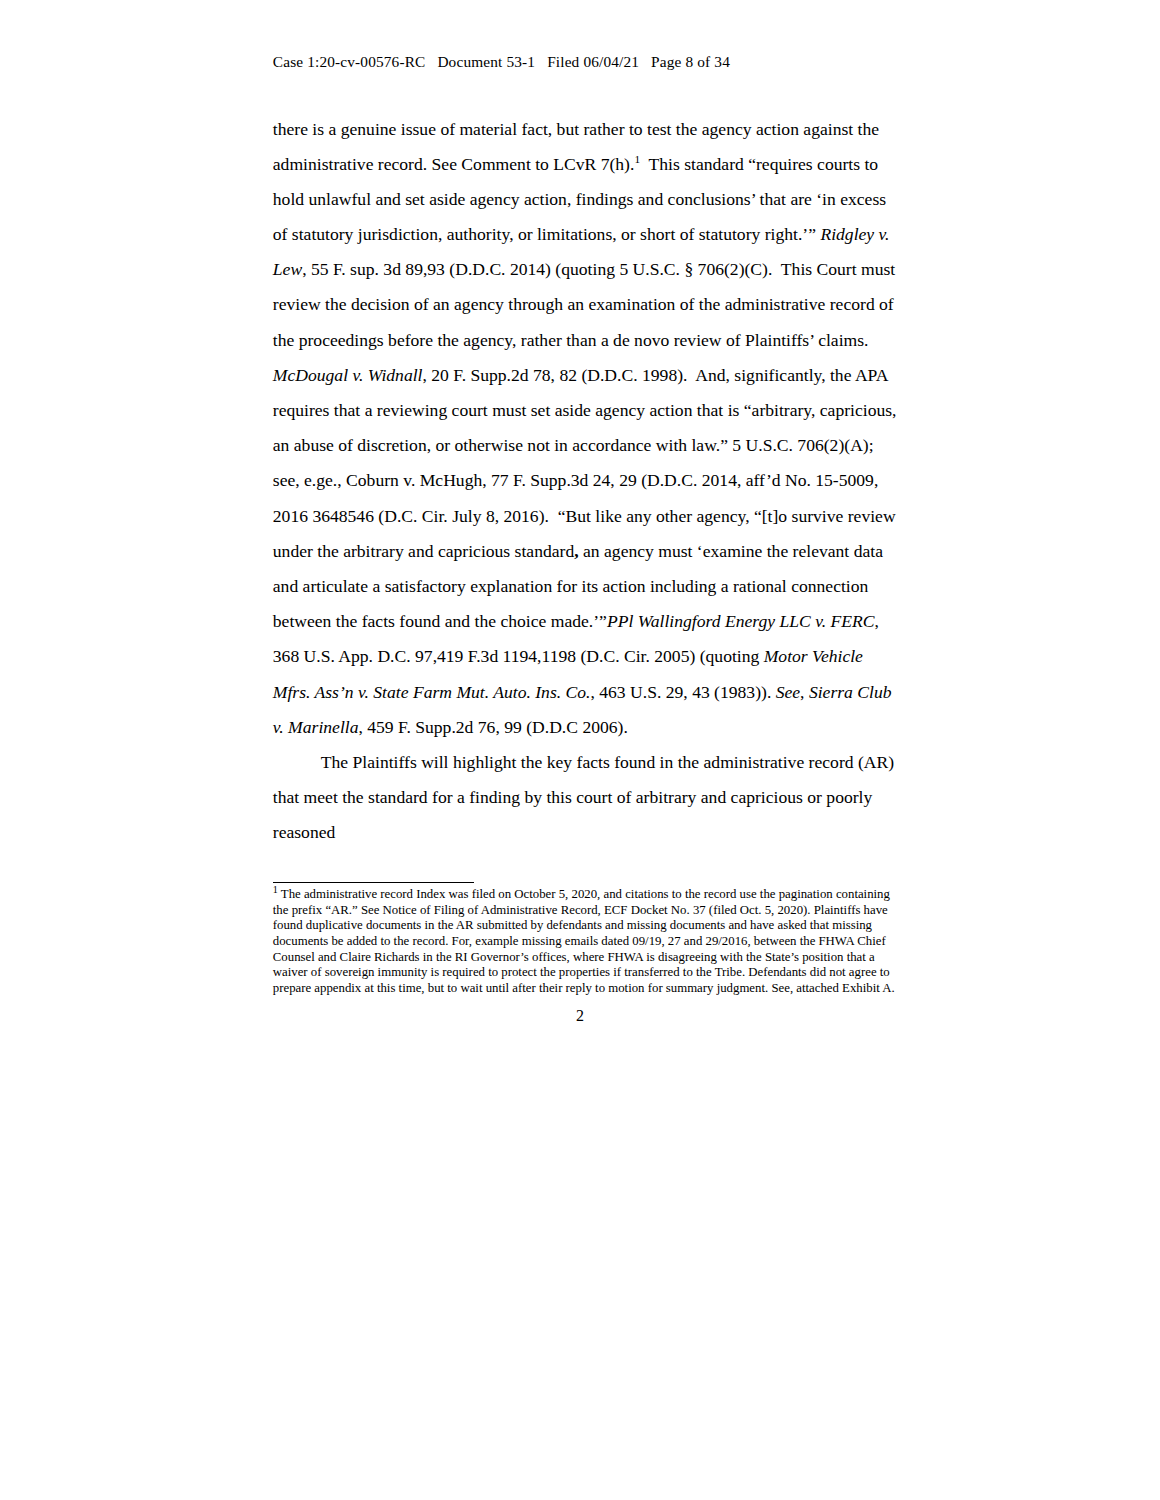Case 1:20-cv-00576-RC Document 53-1 Filed 06/04/21 Page 8 of 34
there is a genuine issue of material fact, but rather to test the agency action against the administrative record. See Comment to LCvR 7(h).1 This standard “requires courts to hold unlawful and set aside agency action, findings and conclusions’ that are ‘in excess of statutory jurisdiction, authority, or limitations, or short of statutory right.’” Ridgley v. Lew, 55 F. sup. 3d 89,93 (D.D.C. 2014) (quoting 5 U.S.C. § 706(2)(C). This Court must review the decision of an agency through an examination of the administrative record of the proceedings before the agency, rather than a de novo review of Plaintiffs’ claims. McDougal v. Widnall, 20 F. Supp.2d 78, 82 (D.D.C. 1998). And, significantly, the APA requires that a reviewing court must set aside agency action that is “arbitrary, capricious, an abuse of discretion, or otherwise not in accordance with law.” 5 U.S.C. 706(2)(A); see, e.ge., Coburn v. McHugh, 77 F. Supp.3d 24, 29 (D.D.C. 2014, aff’d No. 15-5009, 2016 3648546 (D.C. Cir. July 8, 2016). “But like any other agency, “[t]o survive review under the arbitrary and capricious standard, an agency must ‘examine the relevant data and articulate a satisfactory explanation for its action including a rational connection between the facts found and the choice made.’”PPl Wallingford Energy LLC v. FERC, 368 U.S. App. D.C. 97,419 F.3d 1194,1198 (D.C. Cir. 2005) (quoting Motor Vehicle Mfrs. Ass’n v. State Farm Mut. Auto. Ins. Co., 463 U.S. 29, 43 (1983)). See, Sierra Club v. Marinella, 459 F. Supp.2d 76, 99 (D.D.C 2006).
The Plaintiffs will highlight the key facts found in the administrative record (AR) that meet the standard for a finding by this court of arbitrary and capricious or poorly reasoned
1 The administrative record Index was filed on October 5, 2020, and citations to the record use the pagination containing the prefix “AR.” See Notice of Filing of Administrative Record, ECF Docket No. 37 (filed Oct. 5, 2020). Plaintiffs have found duplicative documents in the AR submitted by defendants and missing documents and have asked that missing documents be added to the record. For, example missing emails dated 09/19, 27 and 29/2016, between the FHWA Chief Counsel and Claire Richards in the RI Governor’s offices, where FHWA is disagreeing with the State’s position that a waiver of sovereign immunity is required to protect the properties if transferred to the Tribe. Defendants did not agree to prepare appendix at this time, but to wait until after their reply to motion for summary judgment. See, attached Exhibit A.
2